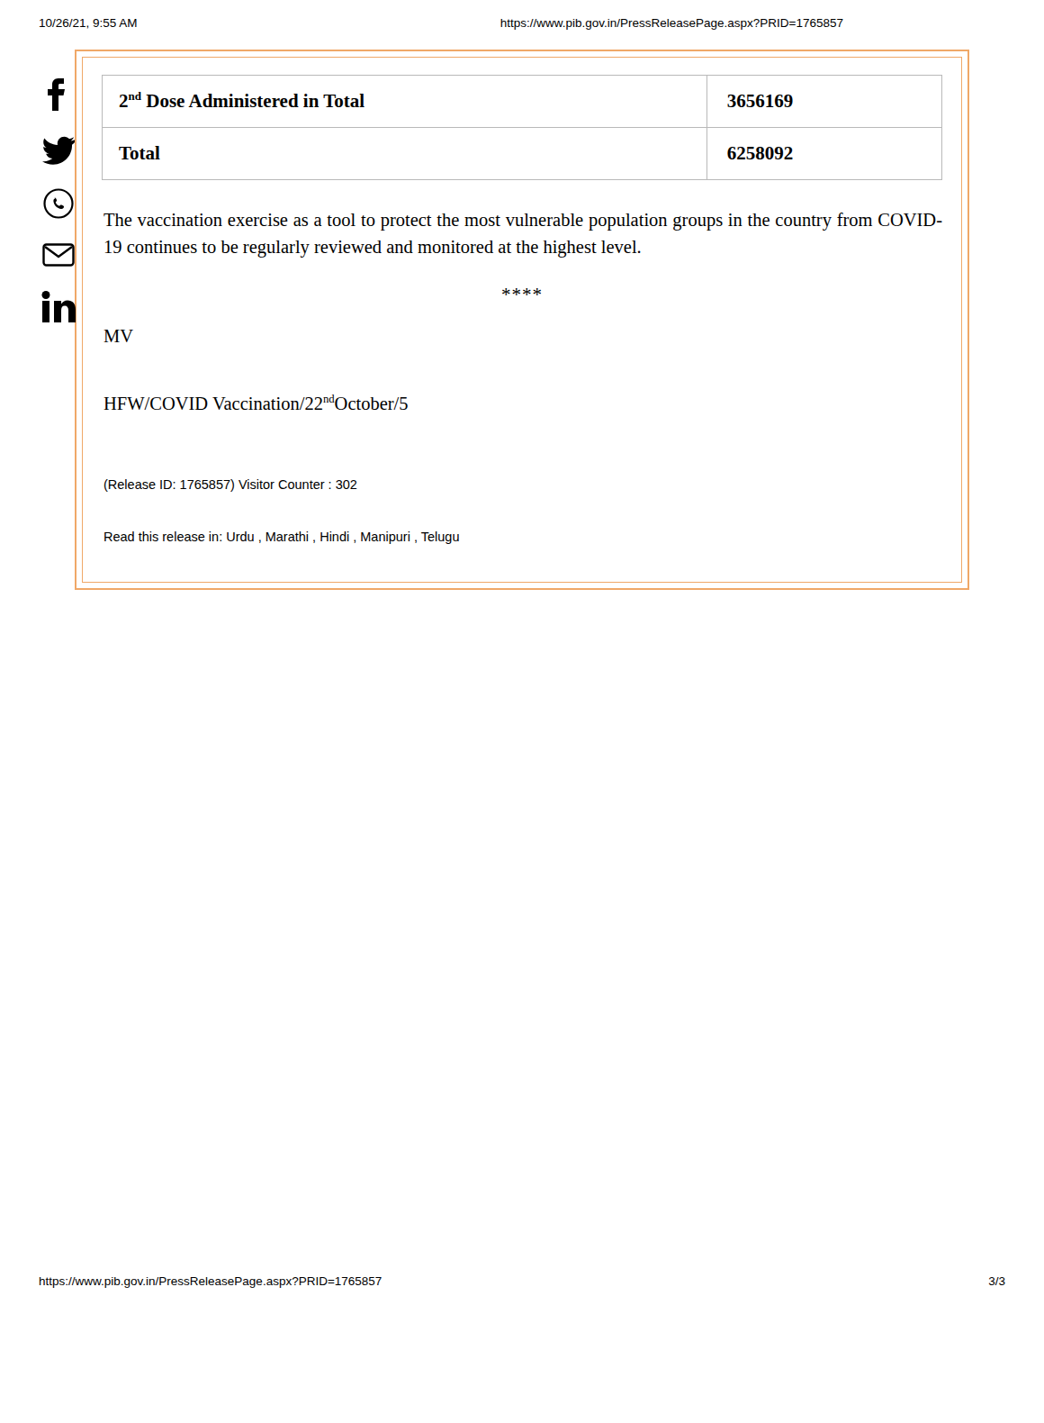10/26/21, 9:55 AM
https://www.pib.gov.in/PressReleasePage.aspx?PRID=1765857
| 2 nd Dose Administered in Total | 3656169 |
| Total | 6258092 |
The vaccination exercise as a tool to protect the most vulnerable population groups in the country from COVID-19 continues to be regularly reviewed and monitored at the highest level.
****
MV
HFW/COVID Vaccination/22ndOctober/5
(Release ID: 1765857) Visitor Counter : 302
Read this release in: Urdu , Marathi , Hindi , Manipuri , Telugu
https://www.pib.gov.in/PressReleasePage.aspx?PRID=1765857
3/3